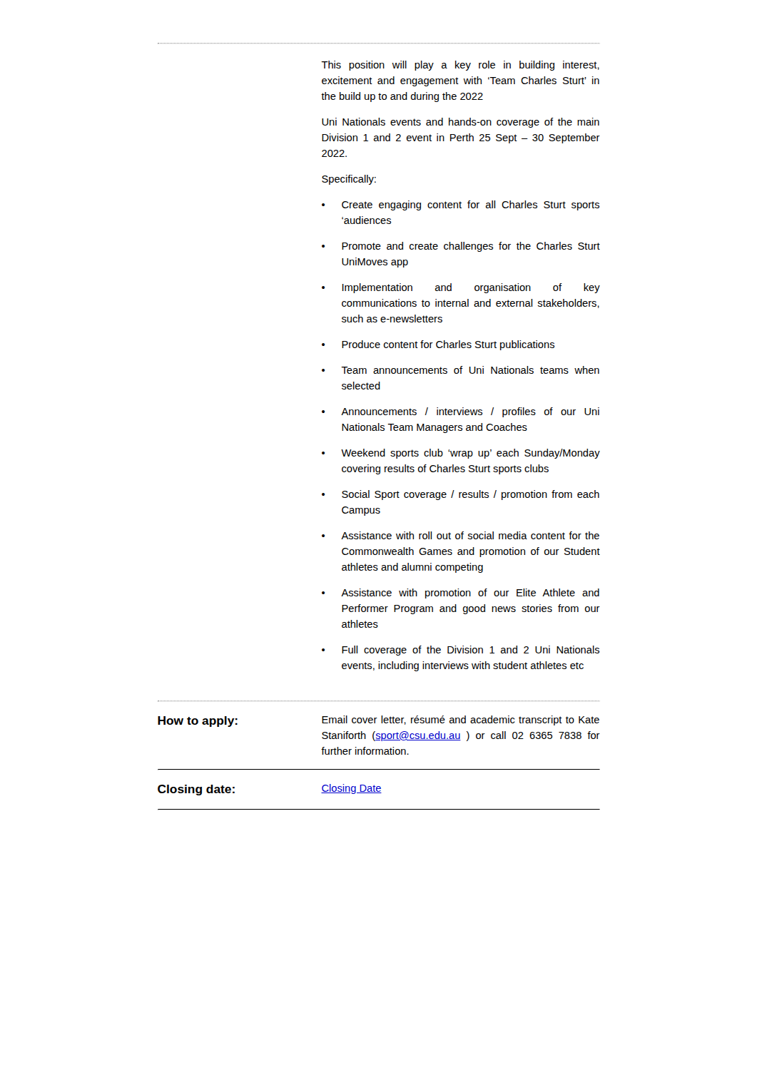This position will play a key role in building interest, excitement and engagement with ‘Team Charles Sturt’ in the build up to and during the 2022
Uni Nationals events and hands-on coverage of the main Division 1 and 2 event in Perth 25 Sept – 30 September 2022.
Specifically:
Create engaging content for all Charles Sturt sports ‘audiences
Promote and create challenges for the Charles Sturt UniMoves app
Implementation and organisation of key communications to internal and external stakeholders, such as e-newsletters
Produce content for Charles Sturt publications
Team announcements of Uni Nationals teams when selected
Announcements / interviews / profiles of our Uni Nationals Team Managers and Coaches
Weekend sports club ‘wrap up’ each Sunday/Monday covering results of Charles Sturt sports clubs
Social Sport coverage / results / promotion from each Campus
Assistance with roll out of social media content for the Commonwealth Games and promotion of our Student athletes and alumni competing
Assistance with promotion of our Elite Athlete and Performer Program and good news stories from our athletes
Full coverage of the Division 1 and 2 Uni Nationals events, including interviews with student athletes etc
How to apply:
Email cover letter, résumé and academic transcript to Kate Staniforth (sport@csu.edu.au ) or call 02 6365 7838 for further information.
Closing date:
Closing Date